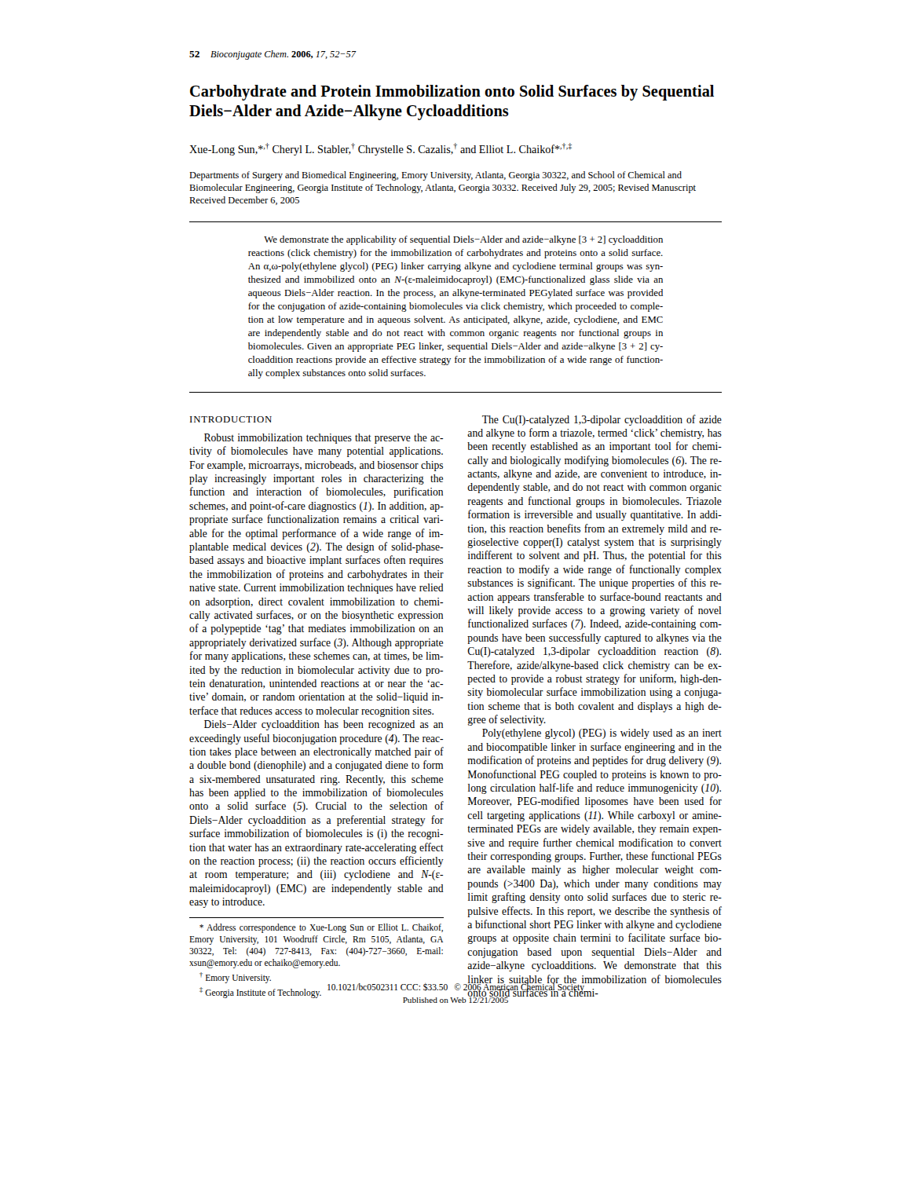52 Bioconjugate Chem. 2006, 17, 52−57
Carbohydrate and Protein Immobilization onto Solid Surfaces by Sequential
Diels−Alder and Azide−Alkyne Cycloadditions
Xue-Long Sun,*,† Cheryl L. Stabler,† Chrystelle S. Cazalis,† and Elliot L. Chaikof*,†,‡
Departments of Surgery and Biomedical Engineering, Emory University, Atlanta, Georgia 30322, and School of Chemical and Biomolecular Engineering, Georgia Institute of Technology, Atlanta, Georgia 30332. Received July 29, 2005; Revised Manuscript Received December 6, 2005
We demonstrate the applicability of sequential Diels−Alder and azide−alkyne [3 + 2] cycloaddition reactions (click chemistry) for the immobilization of carbohydrates and proteins onto a solid surface. An α,ω-poly(ethylene glycol) (PEG) linker carrying alkyne and cyclodiene terminal groups was synthesized and immobilized onto an N-(ε-maleimidocaproyl) (EMC)-functionalized glass slide via an aqueous Diels−Alder reaction. In the process, an alkyne-terminated PEGylated surface was provided for the conjugation of azide-containing biomolecules via click chemistry, which proceeded to completion at low temperature and in aqueous solvent. As anticipated, alkyne, azide, cyclodiene, and EMC are independently stable and do not react with common organic reagents nor functional groups in biomolecules. Given an appropriate PEG linker, sequential Diels−Alder and azide−alkyne [3 + 2] cycloaddition reactions provide an effective strategy for the immobilization of a wide range of functionally complex substances onto solid surfaces.
INTRODUCTION
Robust immobilization techniques that preserve the activity of biomolecules have many potential applications. For example, microarrays, microbeads, and biosensor chips play increasingly important roles in characterizing the function and interaction of biomolecules, purification schemes, and point-of-care diagnostics (1). In addition, appropriate surface functionalization remains a critical variable for the optimal performance of a wide range of implantable medical devices (2). The design of solid-phase-based assays and bioactive implant surfaces often requires the immobilization of proteins and carbohydrates in their native state. Current immobilization techniques have relied on adsorption, direct covalent immobilization to chemically activated surfaces, or on the biosynthetic expression of a polypeptide ‘tag’ that mediates immobilization on an appropriately derivatized surface (3). Although appropriate for many applications, these schemes can, at times, be limited by the reduction in biomolecular activity due to protein denaturation, unintended reactions at or near the ‘active’ domain, or random orientation at the solid−liquid interface that reduces access to molecular recognition sites.
Diels−Alder cycloaddition has been recognized as an exceedingly useful bioconjugation procedure (4). The reaction takes place between an electronically matched pair of a double bond (dienophile) and a conjugated diene to form a six-membered unsaturated ring. Recently, this scheme has been applied to the immobilization of biomolecules onto a solid surface (5). Crucial to the selection of Diels−Alder cycloaddition as a preferential strategy for surface immobilization of biomolecules is (i) the recognition that water has an extraordinary rate-accelerating effect on the reaction process; (ii) the reaction occurs efficiently at room temperature; and (iii) cyclodiene and N-(ε-maleimidocaproyl) (EMC) are independently stable and easy to introduce.
* Address correspondence to Xue-Long Sun or Elliot L. Chaikof, Emory University, 101 Woodruff Circle, Rm 5105, Atlanta, GA 30322, Tel: (404) 727-8413, Fax: (404)-727−3660, E-mail: xsun@emory.edu or echaiko@emory.edu.
† Emory University.
‡ Georgia Institute of Technology.
The Cu(I)-catalyzed 1,3-dipolar cycloaddition of azide and alkyne to form a triazole, termed ‘click’ chemistry, has been recently established as an important tool for chemically and biologically modifying biomolecules (6). The reactants, alkyne and azide, are convenient to introduce, independently stable, and do not react with common organic reagents and functional groups in biomolecules. Triazole formation is irreversible and usually quantitative. In addition, this reaction benefits from an extremely mild and regioselective copper(I) catalyst system that is surprisingly indifferent to solvent and pH. Thus, the potential for this reaction to modify a wide range of functionally complex substances is significant. The unique properties of this reaction appears transferable to surface-bound reactants and will likely provide access to a growing variety of novel functionalized surfaces (7). Indeed, azide-containing compounds have been successfully captured to alkynes via the Cu(I)-catalyzed 1,3-dipolar cycloaddition reaction (8). Therefore, azide/alkyne-based click chemistry can be expected to provide a robust strategy for uniform, high-density biomolecular surface immobilization using a conjugation scheme that is both covalent and displays a high degree of selectivity.
Poly(ethylene glycol) (PEG) is widely used as an inert and biocompatible linker in surface engineering and in the modification of proteins and peptides for drug delivery (9). Monofunctional PEG coupled to proteins is known to prolong circulation half-life and reduce immunogenicity (10). Moreover, PEG-modified liposomes have been used for cell targeting applications (11). While carboxyl or amine-terminated PEGs are widely available, they remain expensive and require further chemical modification to convert their corresponding groups. Further, these functional PEGs are available mainly as higher molecular weight compounds (>3400 Da), which under many conditions may limit grafting density onto solid surfaces due to steric repulsive effects. In this report, we describe the synthesis of a bifunctional short PEG linker with alkyne and cyclodiene groups at opposite chain termini to facilitate surface bioconjugation based upon sequential Diels−Alder and azide−alkyne cycloadditions. We demonstrate that this linker is suitable for the immobilization of biomolecules onto solid surfaces in a chemi-
10.1021/bc0502311 CCC: $33.50 © 2006 American Chemical Society
Published on Web 12/21/2005